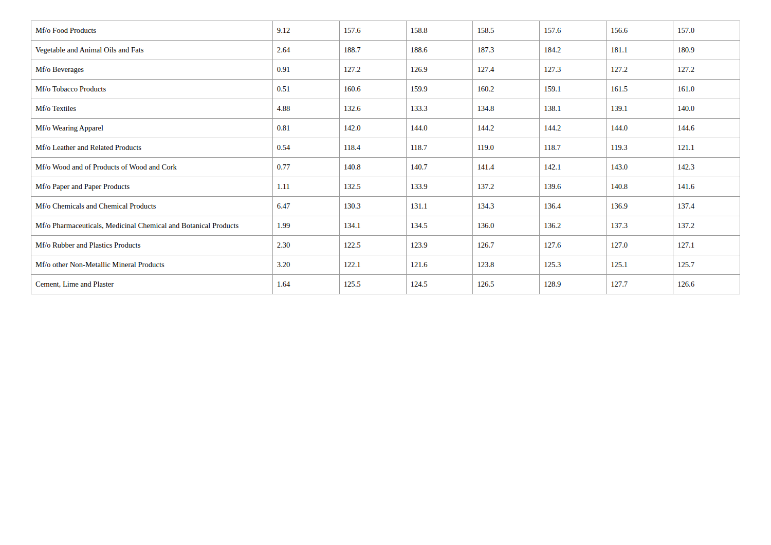| Mf/o Food Products | 9.12 | 157.6 | 158.8 | 158.5 | 157.6 | 156.6 | 157.0 |
| Vegetable and Animal Oils and Fats | 2.64 | 188.7 | 188.6 | 187.3 | 184.2 | 181.1 | 180.9 |
| Mf/o Beverages | 0.91 | 127.2 | 126.9 | 127.4 | 127.3 | 127.2 | 127.2 |
| Mf/o Tobacco Products | 0.51 | 160.6 | 159.9 | 160.2 | 159.1 | 161.5 | 161.0 |
| Mf/o Textiles | 4.88 | 132.6 | 133.3 | 134.8 | 138.1 | 139.1 | 140.0 |
| Mf/o Wearing Apparel | 0.81 | 142.0 | 144.0 | 144.2 | 144.2 | 144.0 | 144.6 |
| Mf/o Leather and Related Products | 0.54 | 118.4 | 118.7 | 119.0 | 118.7 | 119.3 | 121.1 |
| Mf/o Wood and of Products of Wood and Cork | 0.77 | 140.8 | 140.7 | 141.4 | 142.1 | 143.0 | 142.3 |
| Mf/o Paper and Paper Products | 1.11 | 132.5 | 133.9 | 137.2 | 139.6 | 140.8 | 141.6 |
| Mf/o Chemicals and Chemical Products | 6.47 | 130.3 | 131.1 | 134.3 | 136.4 | 136.9 | 137.4 |
| Mf/o Pharmaceuticals, Medicinal Chemical and Botanical Products | 1.99 | 134.1 | 134.5 | 136.0 | 136.2 | 137.3 | 137.2 |
| Mf/o Rubber and Plastics Products | 2.30 | 122.5 | 123.9 | 126.7 | 127.6 | 127.0 | 127.1 |
| Mf/o other Non-Metallic Mineral Products | 3.20 | 122.1 | 121.6 | 123.8 | 125.3 | 125.1 | 125.7 |
| Cement, Lime and Plaster | 1.64 | 125.5 | 124.5 | 126.5 | 128.9 | 127.7 | 126.6 |